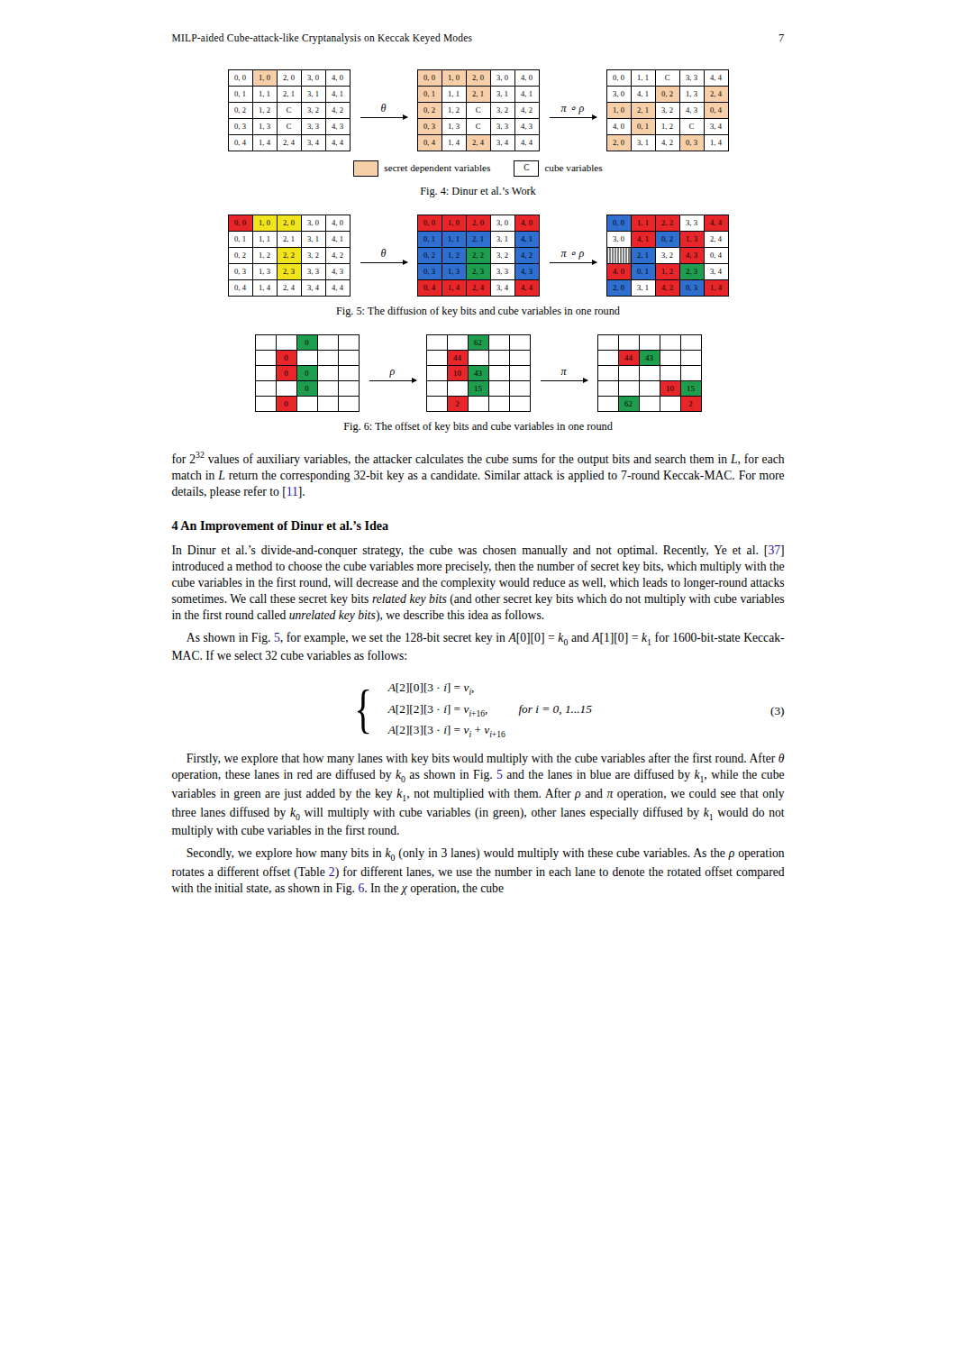MILP-aided Cube-attack-like Cryptanalysis on Keccak Keyed Modes
7
| 0, 0 | 1, 0 | 2, 0 | 3, 0 | 4, 0 |
| 0, 1 | 1, 1 | 2, 1 | 3, 1 | 4, 1 |
| 0, 2 | 1, 2 | C | 3, 2 | 4, 2 |
| 0, 3 | 1, 3 | C | 3, 3 | 4, 3 |
| 0, 4 | 1, 4 | 2, 4 | 3, 4 | 4, 4 |
θ
| 0, 0 | 1, 0 | 2, 0 | 3, 0 | 4, 0 |
| 0, 1 | 1, 1 | 2, 1 | 3, 1 | 4, 1 |
| 0, 2 | 1, 2 | C | 3, 2 | 4, 2 |
| 0, 3 | 1, 3 | C | 3, 3 | 4, 3 |
| 0, 4 | 1, 4 | 2, 4 | 3, 4 | 4, 4 |
π ∘ ρ
| 0, 0 | 1, 1 | C | 3, 3 | 4, 4 |
| 3, 0 | 4, 1 | 0, 2 | 1, 3 | 2, 4 |
| 1, 0 | 2, 1 | 3, 2 | 4, 3 | 0, 4 |
| 4, 0 | 0, 1 | 1, 2 | C | 3, 4 |
| 2, 0 | 3, 1 | 4, 2 | 0, 3 | 1, 4 |
secret dependent variables
cube variables
Fig. 4: Dinur et al.’s Work
| 0, 0 | 1, 0 | 2, 0 | 3, 0 | 4, 0 |
| 0, 1 | 1, 1 | 2, 1 | 3, 1 | 4, 1 |
| 0, 2 | 1, 2 | 2, 2 | 3, 2 | 4, 2 |
| 0, 3 | 1, 3 | 2, 3 | 3, 3 | 4, 3 |
| 0, 4 | 1, 4 | 2, 4 | 3, 4 | 4, 4 |
θ
| 0, 0 | 1, 0 | 2, 0 | 3, 0 | 4, 0 |
| 0, 1 | 1, 1 | 2, 1 | 3, 1 | 4, 1 |
| 0, 2 | 1, 2 | 2, 2 | 3, 2 | 4, 2 |
| 0, 3 | 1, 3 | 2, 3 | 3, 3 | 4, 3 |
| 0, 4 | 1, 4 | 2, 4 | 3, 4 | 4, 4 |
π ∘ ρ
| 0, 0 | 1, 1 | 2, 2 | 3, 3 | 4, 4 |
| 3, 0 | 4, 1 | 0, 2 | 1, 3 | 2, 4 |
| | 2, 1 | 3, 2 | 4, 3 | 0, 4 |
| 4, 0 | 0, 1 | 1, 2 | 2, 3 | 3, 4 |
| 2, 0 | 3, 1 | 4, 2 | 0, 3 | 1, 4 |
Fig. 5: The diffusion of key bits and cube variables in one round
| | | 0 | | |
| | 0 | | | |
| | 0 | 0 | | |
| | | 0 | | |
| | 0 | | | |
ρ
| | | 62 | | |
| | 44 | | | |
| | 10 | 43 | | |
| | | 15 | | |
| | 2 | | | |
π
| | 44 | 43 | | |
| | | | 10 | 15 |
| | 62 | | | 2 |
Fig. 6: The offset of key bits and cube variables in one round
for 232 values of auxiliary variables, the attacker calculates the cube sums for the output bits and search them in L, for each match in L return the corresponding 32-bit key as a candidate. Similar attack is applied to 7-round Keccak-MAC. For more details, please refer to [11].
4 An Improvement of Dinur et al.’s Idea
In Dinur et al.’s divide-and-conquer strategy, the cube was chosen manually and not optimal. Recently, Ye et al. [37] introduced a method to choose the cube variables more precisely, then the number of secret key bits, which multiply with the cube variables in the first round, will decrease and the complexity would reduce as well, which leads to longer-round attacks sometimes. We call these secret key bits related key bits (and other secret key bits which do not multiply with cube variables in the first round called unrelated key bits), we describe this idea as follows.
As shown in Fig. 5, for example, we set the 128-bit secret key in A[0][0] = k0 and A[1][0] = k1 for 1600-bit-state Keccak-MAC. If we select 32 cube variables as follows:
{
A[2][0][3 · i] = vi,
A[2][2][3 · i] = vi+16, for i = 0, 1...15
A[2][3][3 · i] = vi + vi+16
(3)
Firstly, we explore that how many lanes with key bits would multiply with the cube variables after the first round. After θ operation, these lanes in red are diffused by k0 as shown in Fig. 5 and the lanes in blue are diffused by k1, while the cube variables in green are just added by the key k1, not multiplied with them. After ρ and π operation, we could see that only three lanes diffused by k0 will multiply with cube variables (in green), other lanes especially diffused by k1 would do not multiply with cube variables in the first round.
Secondly, we explore how many bits in k0 (only in 3 lanes) would multiply with these cube variables. As the ρ operation rotates a different offset (Table 2) for different lanes, we use the number in each lane to denote the rotated offset compared with the initial state, as shown in Fig. 6. In the χ operation, the cube